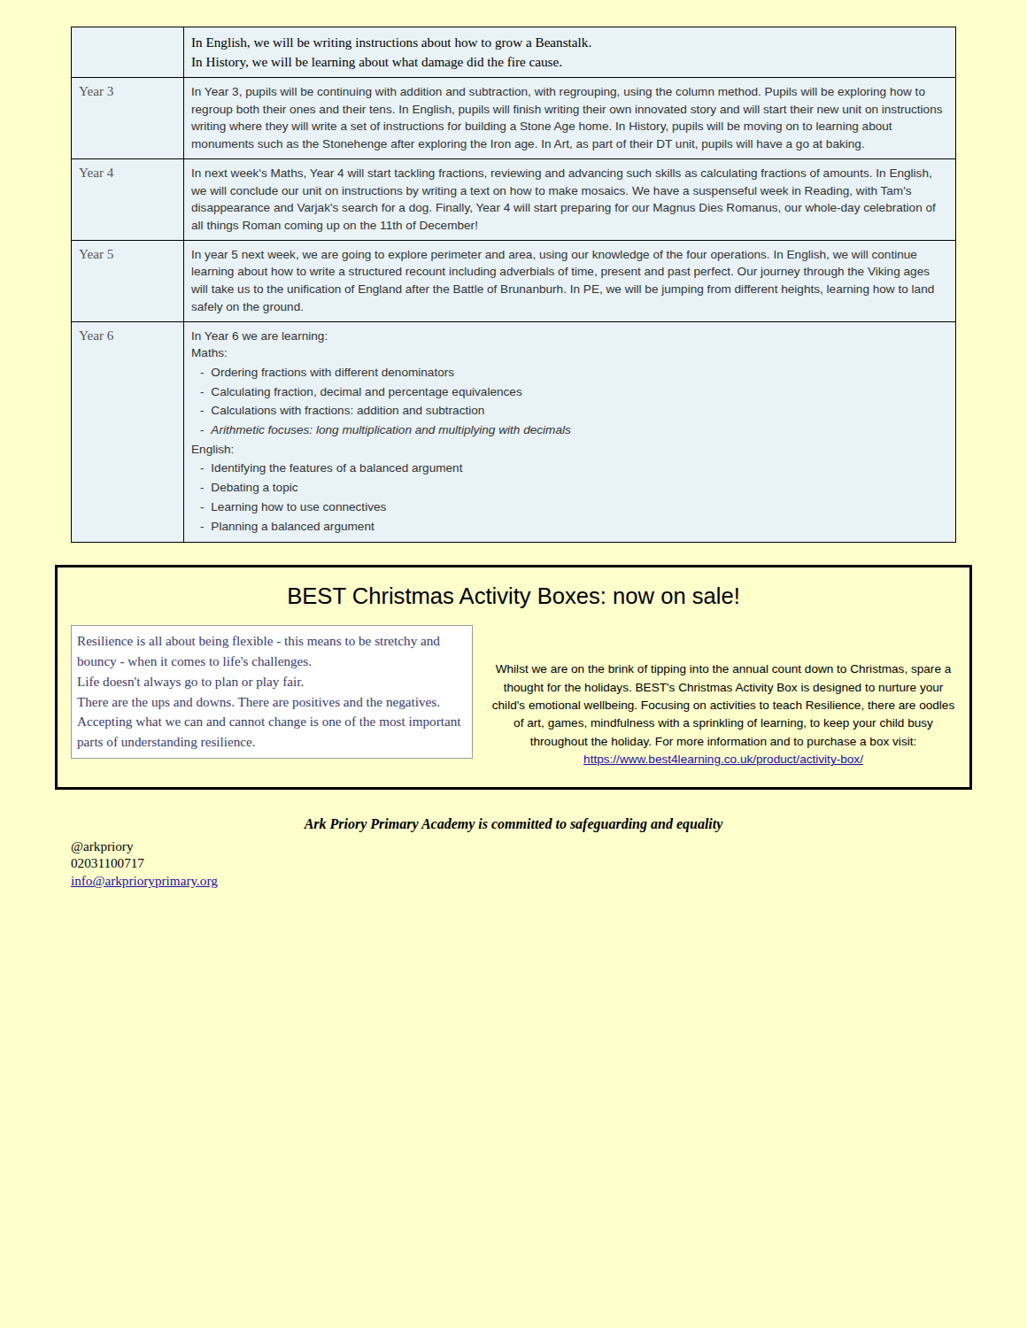| | In English, we will be writing instructions about how to grow a Beanstalk. In History, we will be learning about what damage did the fire cause. |
| Year 3 | In Year 3, pupils will be continuing with addition and subtraction, with regrouping, using the column method. Pupils will be exploring how to regroup both their ones and their tens. In English, pupils will finish writing their own innovated story and will start their new unit on instructions writing where they will write a set of instructions for building a Stone Age home. In History, pupils will be moving on to learning about monuments such as the Stonehenge after exploring the Iron age. In Art, as part of their DT unit, pupils will have a go at baking. |
| Year 4 | In next week's Maths, Year 4 will start tackling fractions, reviewing and advancing such skills as calculating fractions of amounts. In English, we will conclude our unit on instructions by writing a text on how to make mosaics. We have a suspenseful week in Reading, with Tam's disappearance and Varjak's search for a dog. Finally, Year 4 will start preparing for our Magnus Dies Romanus, our whole-day celebration of all things Roman coming up on the 11th of December! |
| Year 5 | In year 5 next week, we are going to explore perimeter and area, using our knowledge of the four operations. In English, we will continue learning about how to write a structured recount including adverbials of time, present and past perfect. Our journey through the Viking ages will take us to the unification of England after the Battle of Brunanburh. In PE, we will be jumping from different heights, learning how to land safely on the ground. |
| Year 6 | In Year 6 we are learning: Maths: Ordering fractions with different denominators Calculating fraction, decimal and percentage equivalences Calculations with fractions: addition and subtraction Arithmetic focuses: long multiplication and multiplying with decimals English: Identifying the features of a balanced argument Debating a topic Learning how to use connectives Planning a balanced argument |
BEST Christmas Activity Boxes: now on sale!
Resilience is all about being flexible - this means to be stretchy and bouncy - when it comes to life's challenges.
Life doesn't always go to plan or play fair.
There are the ups and downs. There are positives and the negatives.
Accepting what we can and cannot change is one of the most important parts of understanding resilience.
Whilst we are on the brink of tipping into the annual count down to Christmas, spare a thought for the holidays. BEST's Christmas Activity Box is designed to nurture your child's emotional wellbeing. Focusing on activities to teach Resilience, there are oodles of art, games, mindfulness with a sprinkling of learning, to keep your child busy throughout the holiday. For more information and to purchase a box visit:
https://www.best4learning.co.uk/product/activity-box/
Ark Priory Primary Academy is committed to safeguarding and equality
@arkpriory
02031100717
info@arkprioryprimary.org